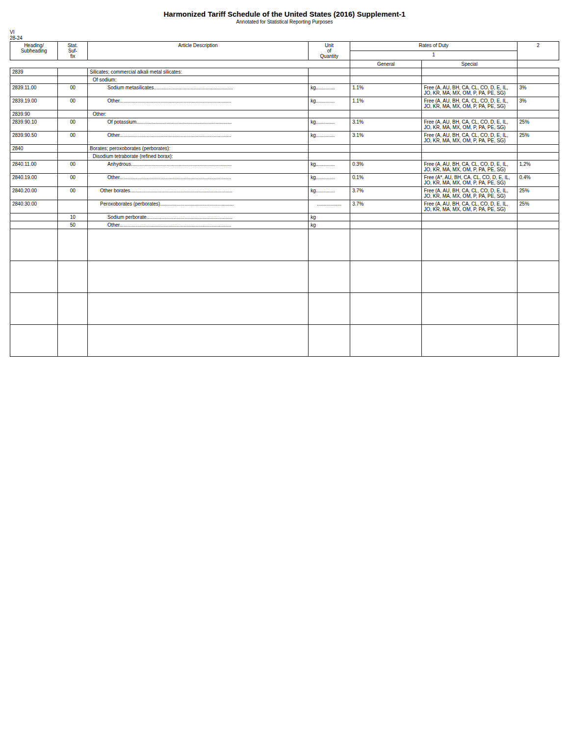Harmonized Tariff Schedule of the United States (2016) Supplement-1
Annotated for Statistical Reporting Purposes
VI
28-24
| Heading/ Subheading | Stat. Suf- fix | Article Description | Unit of Quantity | Rates of Duty | 2 |
| --- | --- | --- | --- | --- | --- |
| 1 |
| | General | Special | |
| 2839 | | Silicates; commercial alkali metal silicates: | | | | |
| | | Of sodium: | | | | |
| 2839.11.00 | 00 | Sodium metasilicates.......................................................... | kg.............. | 1.1% | Free (A, AU, BH, CA, CL, CO, D, E, IL, JO, KR, MA, MX, OM, P, PA, PE, SG) | 3% |
| 2839.19.00 | 00 | Other.................................................................................. | kg.............. | 1.1% | Free (A, AU, BH, CA, CL, CO, D, E, IL, JO, KR, MA, MX, OM, P, PA, PE, SG) | 3% |
| 2839.90 | | Other: | | | | |
| 2839.90.10 | 00 | Of potassium...................................................................... | kg.............. | 3.1% | Free (A, AU, BH, CA, CL, CO, D, E, IL, JO, KR, MA, MX, OM, P, PA, PE, SG) | 25% |
| 2839.90.50 | 00 | Other.................................................................................. | kg.............. | 3.1% | Free (A, AU, BH, CA, CL, CO, D, E, IL, JO, KR, MA, MX, OM, P, PA, PE, SG) | 25% |
| 2840 | | Borates; peroxoborates (perborates): | | | | |
| | | Disodium tetraborate (refined borax): | | | | |
| 2840.11.00 | 00 | Anhydrous.......................................................................... | kg.............. | 0.3% | Free (A, AU, BH, CA, CL, CO, D, E, IL, JO, KR, MA, MX, OM, P, PA, PE, SG) | 1.2% |
| 2840.19.00 | 00 | Other.................................................................................. | kg.............. | 0.1% | Free (A*, AU, BH, CA, CL, CO, D, E, IL, JO, KR, MA, MX, OM, P, PA, PE, SG) | 0.4% |
| 2840.20.00 | 00 | Other borates........................................................................... | kg.............. | 3.7% | Free (A, AU, BH, CA, CL, CO, D, E, IL, JO, KR, MA, MX, OM, P, PA, PE, SG) | 25% |
| 2840.30.00 | | Peroxoborates (perborates)...................................................... | .................. | 3.7% | Free (A, AU, BH, CA, CL, CO, D, E, IL, JO, KR, MA, MX, OM, P, PA, PE, SG) | 25% |
| | 10 | Sodium perborate............................................................... | kg | | | |
| | 50 | Other.................................................................................. | kg | | | |